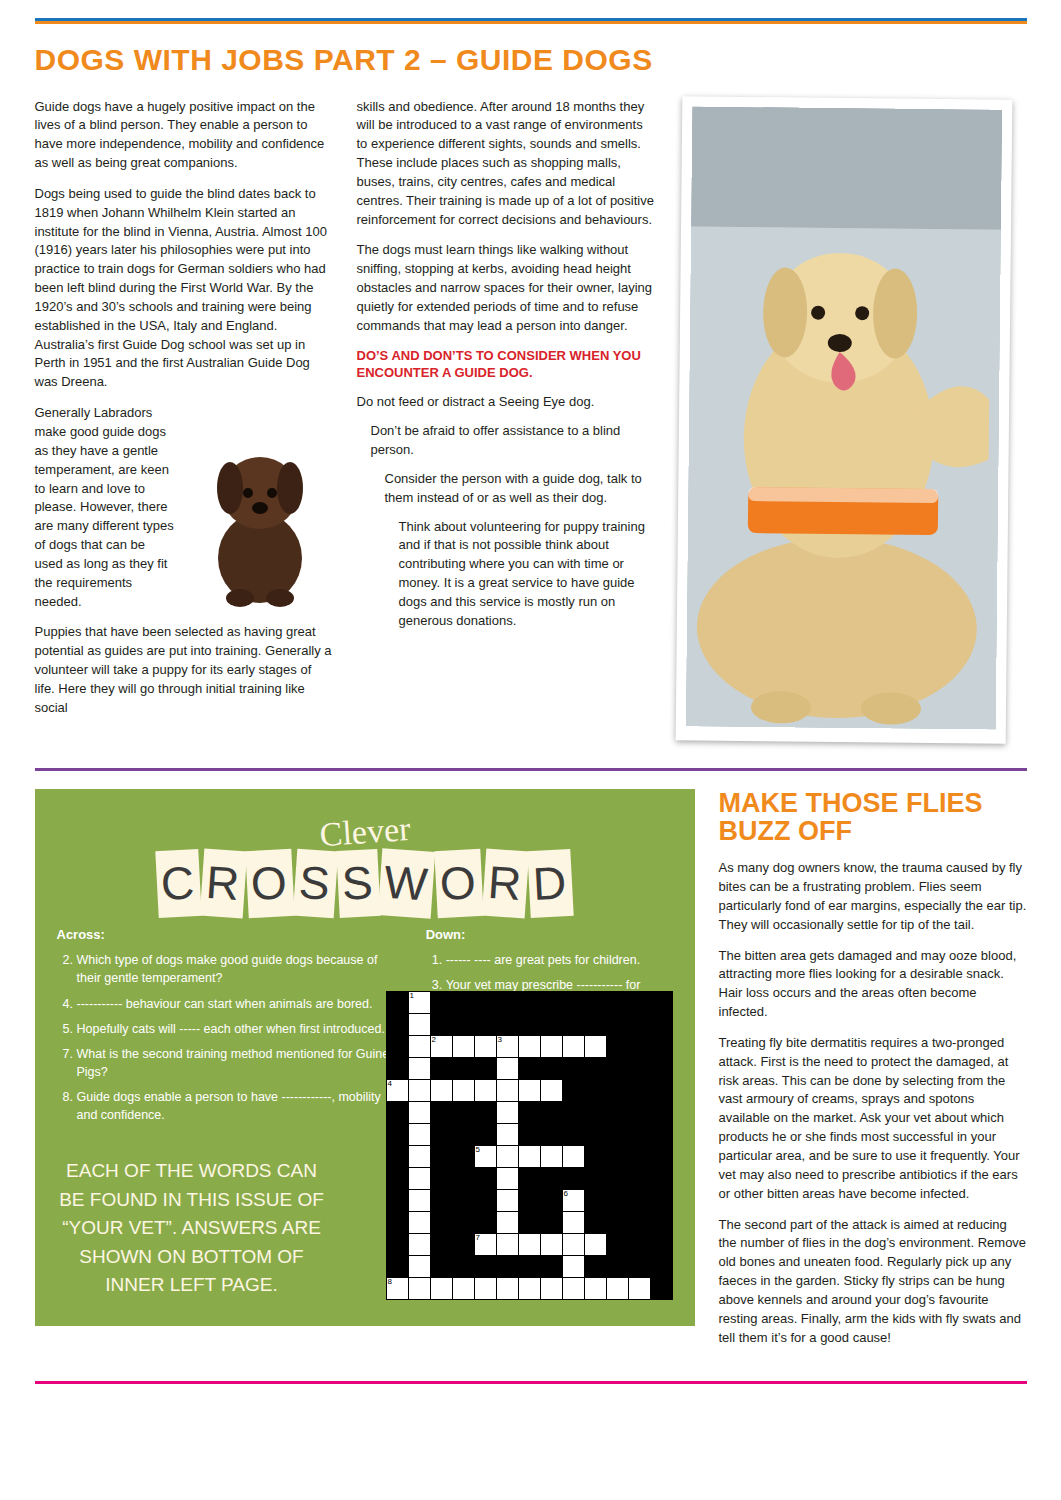Dogs with jobs part 2 – Guide dogs
Guide dogs have a hugely positive impact on the lives of a blind person. They enable a person to have more independence, mobility and confidence as well as being great companions.
Dogs being used to guide the blind dates back to 1819 when Johann Whilhelm Klein started an institute for the blind in Vienna, Austria. Almost 100 (1916) years later his philosophies were put into practice to train dogs for German soldiers who had been left blind during the First World War. By the 1920’s and 30’s schools and training were being established in the USA, Italy and England. Australia’s first Guide Dog school was set up in Perth in 1951 and the first Australian Guide Dog was Dreena.
Generally Labradors make good guide dogs as they have a gentle temperament, are keen to learn and love to please. However, there are many different types of dogs that can be used as long as they fit the requirements needed.
Puppies that have been selected as having great potential as guides are put into training. Generally a volunteer will take a puppy for its early stages of life. Here they will go through initial training like social
skills and obedience. After around 18 months they will be introduced to a vast range of environments to experience different sights, sounds and smells. These include places such as shopping malls, buses, trains, city centres, cafes and medical centres. Their training is made up of a lot of positive reinforcement for correct decisions and behaviours.
The dogs must learn things like walking without sniffing, stopping at kerbs, avoiding head height obstacles and narrow spaces for their owner, laying quietly for extended periods of time and to refuse commands that may lead a person into danger.
Do’s and don’ts to consider when you encounter a guide dog.
Do not feed or distract a Seeing Eye dog.
Don’t be afraid to offer assistance to a blind person.
Consider the person with a guide dog, talk to them instead of or as well as their dog.
Think about volunteering for puppy training and if that is not possible think about contributing where you can with time or money. It is a great service to have guide dogs and this service is mostly run on generous donations.
Clever CROSSWORD
Across:
Which type of dogs make good guide dogs because of their gentle temperament?
----------- behaviour can start when animals are bored.
Hopefully cats will ----- each other when first introduced.
What is the second training method mentioned for Guinea Pigs?
Guide dogs enable a person to have ------------, mobility and confidence.
Down:
------ ---- are great pets for children.
Your vet may prescribe ----------- for infected fly bites.
Which soldiers first benefited from the use of guide dogs?
Each of the words can be found in this issue of “Your Vet”. Answers are shown on bottom of inner left page.
| | 1 | | | | | | | | | | | |
| | | 2 | | | 3 | | | | | | | |
| 4 | | | | | | | | | | | | |
| | | | | 5 | | | | | | | | |
| | | | | | | | | 6 | | | | |
| | | | | 7 | | | | | | | | |
| 8 | | | | | | | | | | | | |
Make those flies buzz off
As many dog owners know, the trauma caused by fly bites can be a frustrating problem. Flies seem particularly fond of ear margins, especially the ear tip. They will occasionally settle for tip of the tail.
The bitten area gets damaged and may ooze blood, attracting more flies looking for a desirable snack. Hair loss occurs and the areas often become infected.
Treating fly bite dermatitis requires a two-pronged attack. First is the need to protect the damaged, at risk areas. This can be done by selecting from the vast armoury of creams, sprays and spotons available on the market. Ask your vet about which products he or she finds most successful in your particular area, and be sure to use it frequently. Your vet may also need to prescribe antibiotics if the ears or other bitten areas have become infected.
The second part of the attack is aimed at reducing the number of flies in the dog’s environment. Remove old bones and uneaten food. Regularly pick up any faeces in the garden. Sticky fly strips can be hung above kennels and around your dog’s favourite resting areas. Finally, arm the kids with fly swats and tell them it’s for a good cause!